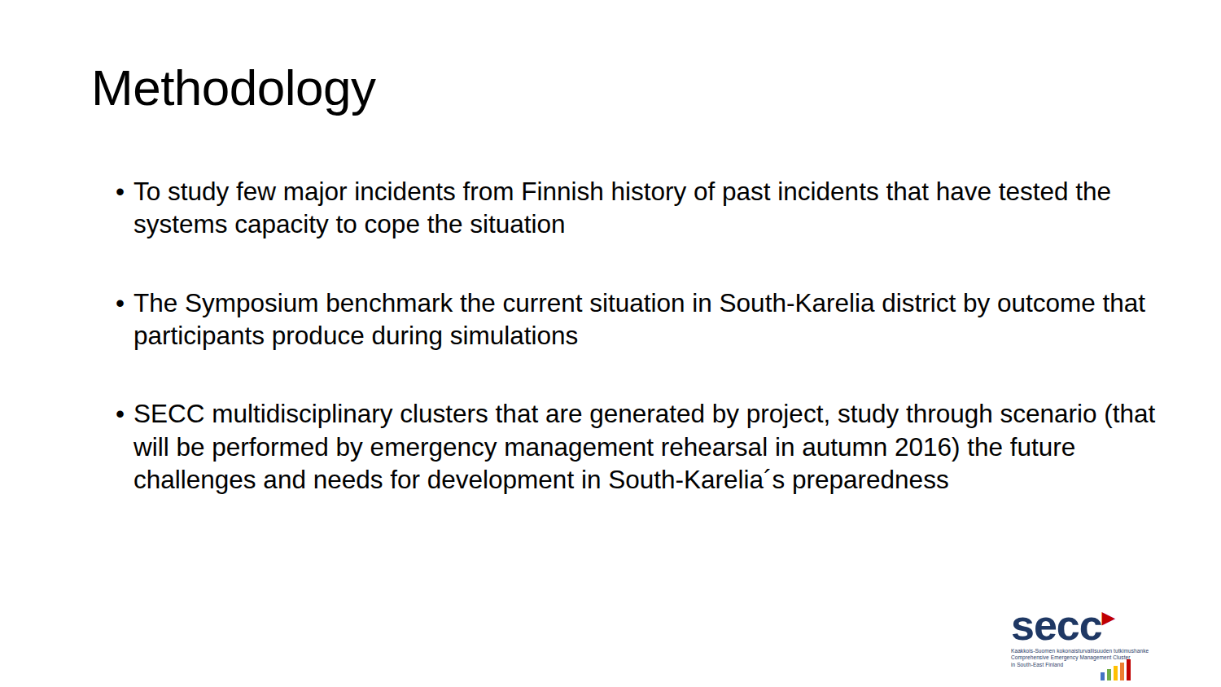Methodology
To study few major incidents from Finnish history of past incidents that have tested the systems capacity to cope the situation
The Symposium benchmark the current situation in South-Karelia district by outcome that participants produce during simulations
SECC multidisciplinary clusters that are generated by project, study through scenario (that will be performed by emergency management rehearsal in autumn 2016) the future challenges and needs for development in South-Karelia´s preparedness
secc▸
Kaakkois-Suomen kokonaisturvallisuuden tutkimushanke
Comprehensive Emergency Management Cluster
in South-East Finland